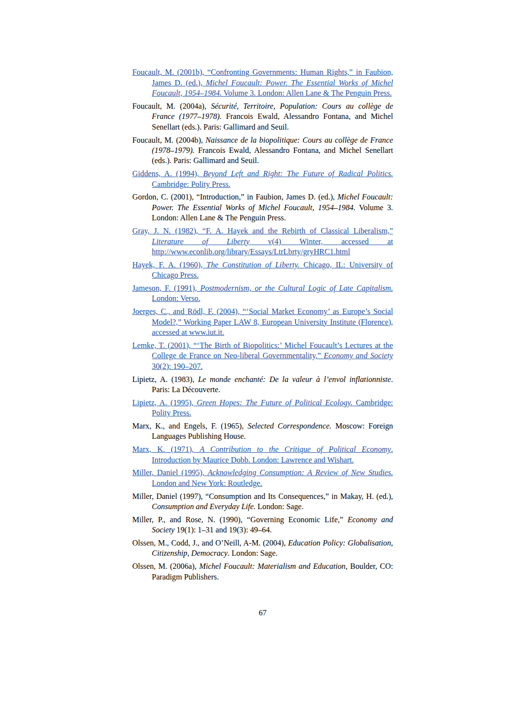Foucault, M. (2001b), “Confronting Governments: Human Rights,” in Faubion, James D. (ed.), Michel Foucault: Power. The Essential Works of Michel Foucault, 1954–1984. Volume 3. London: Allen Lane & The Penguin Press.
Foucault, M. (2004a), Sécurité, Territoire, Population: Cours au collège de France (1977–1978). Francois Ewald, Alessandro Fontana, and Michel Senellart (eds.). Paris: Gallimard and Seuil.
Foucault, M. (2004b), Naissance de la biopolitique: Cours au collège de France (1978–1979). Francois Ewald, Alessandro Fontana, and Michel Senellart (eds.). Paris: Gallimard and Seuil.
Giddens, A. (1994), Beyond Left and Right: The Future of Radical Politics. Cambridge: Polity Press.
Gordon, C. (2001), “Introduction,” in Faubion, James D. (ed.), Michel Foucault: Power. The Essential Works of Michel Foucault, 1954–1984. Volume 3. London: Allen Lane & The Penguin Press.
Gray, J. N. (1982), “F. A. Hayek and the Rebirth of Classical Liberalism,” Literature of Liberty v(4) Winter, accessed at http://www.econlib.org/library/Essays/LtrLbrty/gryHRC1.html
Hayek, F. A. (1960), The Constitution of Liberty. Chicago, IL: University of Chicago Press.
Jameson, F. (1991), Postmodernism, or the Cultural Logic of Late Capitalism. London: Verso.
Joerges, C., and Rödl, F. (2004), “‘Social Market Economy’ as Europe’s Social Model?,” Working Paper LAW 8, European University Institute (Florence), accessed at www.iut.it.
Lemke, T. (2001), “‘The Birth of Biopolitics:’ Michel Foucault’s Lectures at the College de France on Neo-liberal Governmentality,” Economy and Society 30(2): 190–207.
Lipietz, A. (1983), Le monde enchanté: De la valeur à l’envol inflationniste. Paris: La Découverte.
Lipietz, A. (1995), Green Hopes: The Future of Political Ecology. Cambridge: Polity Press.
Marx, K., and Engels, F. (1965), Selected Correspondence. Moscow: Foreign Languages Publishing House.
Marx, K. (1971), A Contribution to the Critique of Political Economy. Introduction by Maurice Dobb. London: Lawrence and Wishart.
Miller, Daniel (1995), Acknowledging Consumption: A Review of New Studies. London and New York: Routledge.
Miller, Daniel (1997), “Consumption and Its Consequences,” in Makay, H. (ed.), Consumption and Everyday Life. London: Sage.
Miller, P., and Rose, N. (1990), “Governing Economic Life,” Economy and Society 19(1): 1–31 and 19(3): 49–64.
Olssen, M., Codd, J., and O’Neill, A-M. (2004), Education Policy: Globalisation, Citizenship, Democracy. London: Sage.
Olssen, M. (2006a), Michel Foucault: Materialism and Education, Boulder, CO: Paradigm Publishers.
67